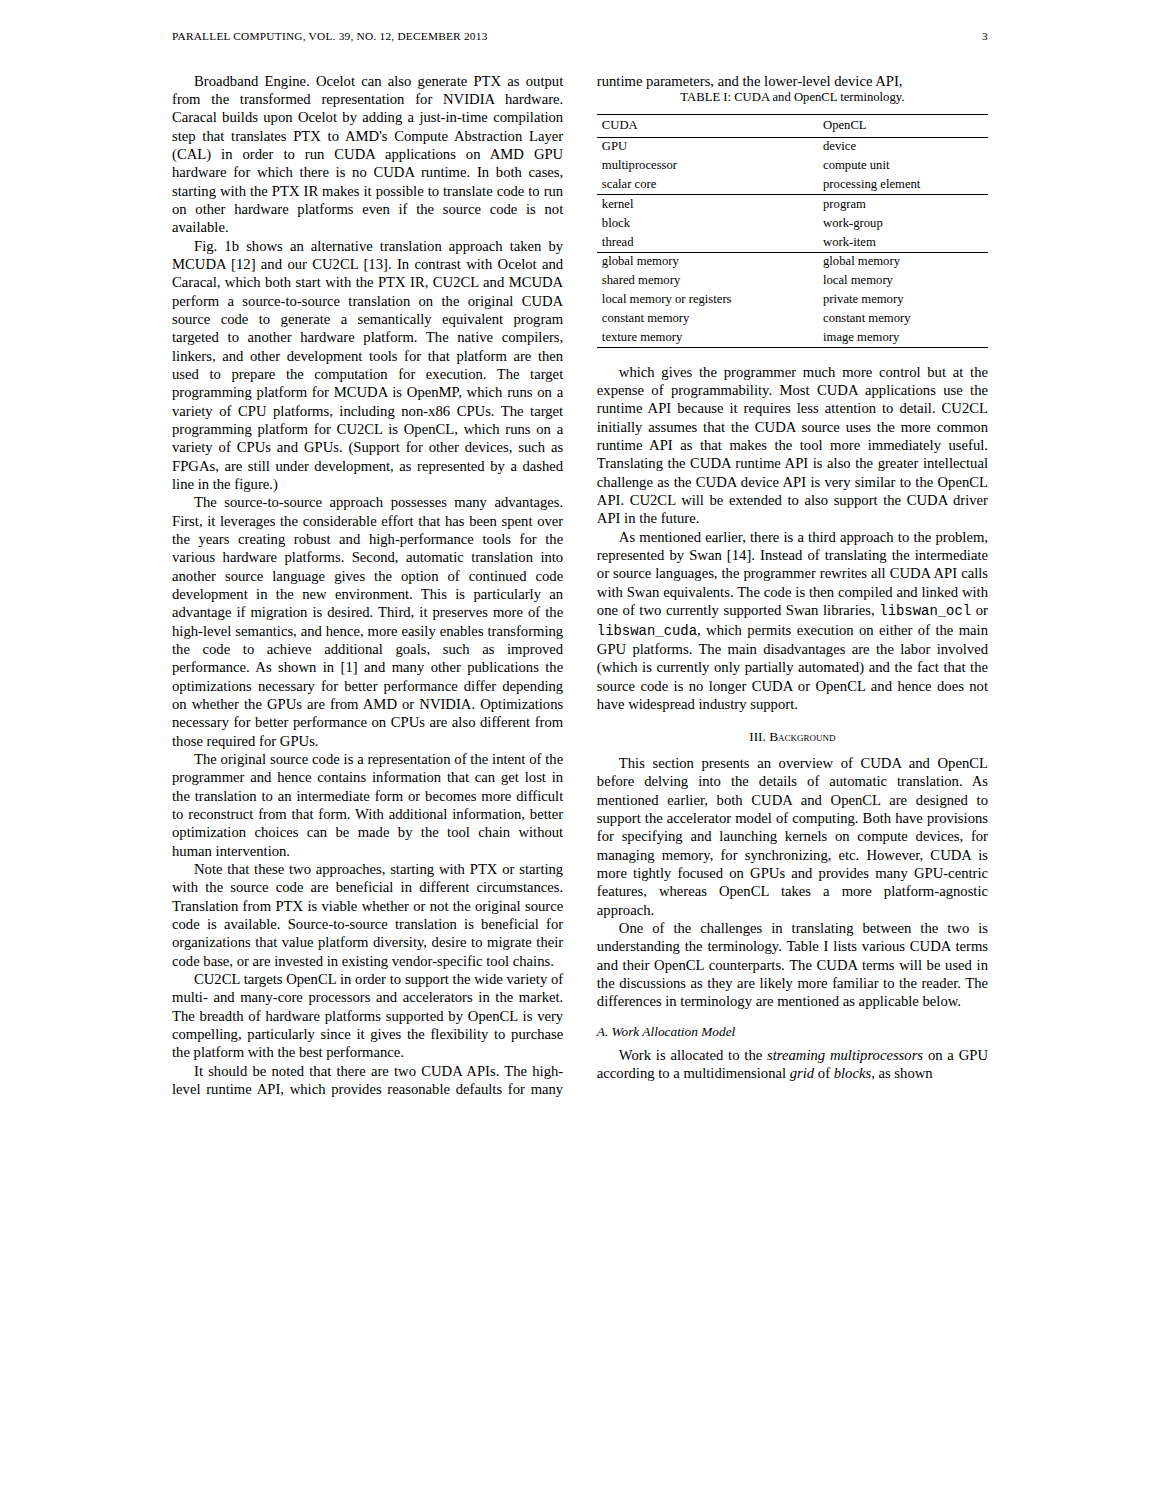Parallel Computing, Vol. 39, No. 12, December 2013 3
Broadband Engine. Ocelot can also generate PTX as output from the transformed representation for NVIDIA hardware. Caracal builds upon Ocelot by adding a just-in-time compilation step that translates PTX to AMD's Compute Abstraction Layer (CAL) in order to run CUDA applications on AMD GPU hardware for which there is no CUDA runtime. In both cases, starting with the PTX IR makes it possible to translate code to run on other hardware platforms even if the source code is not available.
Fig. 1b shows an alternative translation approach taken by MCUDA [12] and our CU2CL [13]. In contrast with Ocelot and Caracal, which both start with the PTX IR, CU2CL and MCUDA perform a source-to-source translation on the original CUDA source code to generate a semantically equivalent program targeted to another hardware platform. The native compilers, linkers, and other development tools for that platform are then used to prepare the computation for execution. The target programming platform for MCUDA is OpenMP, which runs on a variety of CPU platforms, including non-x86 CPUs. The target programming platform for CU2CL is OpenCL, which runs on a variety of CPUs and GPUs. (Support for other devices, such as FPGAs, are still under development, as represented by a dashed line in the figure.)
The source-to-source approach possesses many advantages. First, it leverages the considerable effort that has been spent over the years creating robust and high-performance tools for the various hardware platforms. Second, automatic translation into another source language gives the option of continued code development in the new environment. This is particularly an advantage if migration is desired. Third, it preserves more of the high-level semantics, and hence, more easily enables transforming the code to achieve additional goals, such as improved performance. As shown in [1] and many other publications the optimizations necessary for better performance differ depending on whether the GPUs are from AMD or NVIDIA. Optimizations necessary for better performance on CPUs are also different from those required for GPUs.
The original source code is a representation of the intent of the programmer and hence contains information that can get lost in the translation to an intermediate form or becomes more difficult to reconstruct from that form. With additional information, better optimization choices can be made by the tool chain without human intervention.
Note that these two approaches, starting with PTX or starting with the source code are beneficial in different circumstances. Translation from PTX is viable whether or not the original source code is available. Source-to-source translation is beneficial for organizations that value platform diversity, desire to migrate their code base, or are invested in existing vendor-specific tool chains.
CU2CL targets OpenCL in order to support the wide variety of multi- and many-core processors and accelerators in the market. The breadth of hardware platforms supported by OpenCL is very compelling, particularly since it gives the flexibility to purchase the platform with the best performance.
It should be noted that there are two CUDA APIs. The high-level runtime API, which provides reasonable defaults for many runtime parameters, and the lower-level device API,
TABLE I: CUDA and OpenCL terminology.
| CUDA | OpenCL |
| --- | --- |
| GPU | device |
| multiprocessor | compute unit |
| scalar core | processing element |
| kernel | program |
| block | work-group |
| thread | work-item |
| global memory | global memory |
| shared memory | local memory |
| local memory or registers | private memory |
| constant memory | constant memory |
| texture memory | image memory |
which gives the programmer much more control but at the expense of programmability. Most CUDA applications use the runtime API because it requires less attention to detail. CU2CL initially assumes that the CUDA source uses the more common runtime API as that makes the tool more immediately useful. Translating the CUDA runtime API is also the greater intellectual challenge as the CUDA device API is very similar to the OpenCL API. CU2CL will be extended to also support the CUDA driver API in the future.
As mentioned earlier, there is a third approach to the problem, represented by Swan [14]. Instead of translating the intermediate or source languages, the programmer rewrites all CUDA API calls with Swan equivalents. The code is then compiled and linked with one of two currently supported Swan libraries, libswan_ocl or libswan_cuda, which permits execution on either of the main GPU platforms. The main disadvantages are the labor involved (which is currently only partially automated) and the fact that the source code is no longer CUDA or OpenCL and hence does not have widespread industry support.
III. Background
This section presents an overview of CUDA and OpenCL before delving into the details of automatic translation. As mentioned earlier, both CUDA and OpenCL are designed to support the accelerator model of computing. Both have provisions for specifying and launching kernels on compute devices, for managing memory, for synchronizing, etc. However, CUDA is more tightly focused on GPUs and provides many GPU-centric features, whereas OpenCL takes a more platform-agnostic approach.
One of the challenges in translating between the two is understanding the terminology. Table I lists various CUDA terms and their OpenCL counterparts. The CUDA terms will be used in the discussions as they are likely more familiar to the reader. The differences in terminology are mentioned as applicable below.
A. Work Allocation Model
Work is allocated to the streaming multiprocessors on a GPU according to a multidimensional grid of blocks, as shown